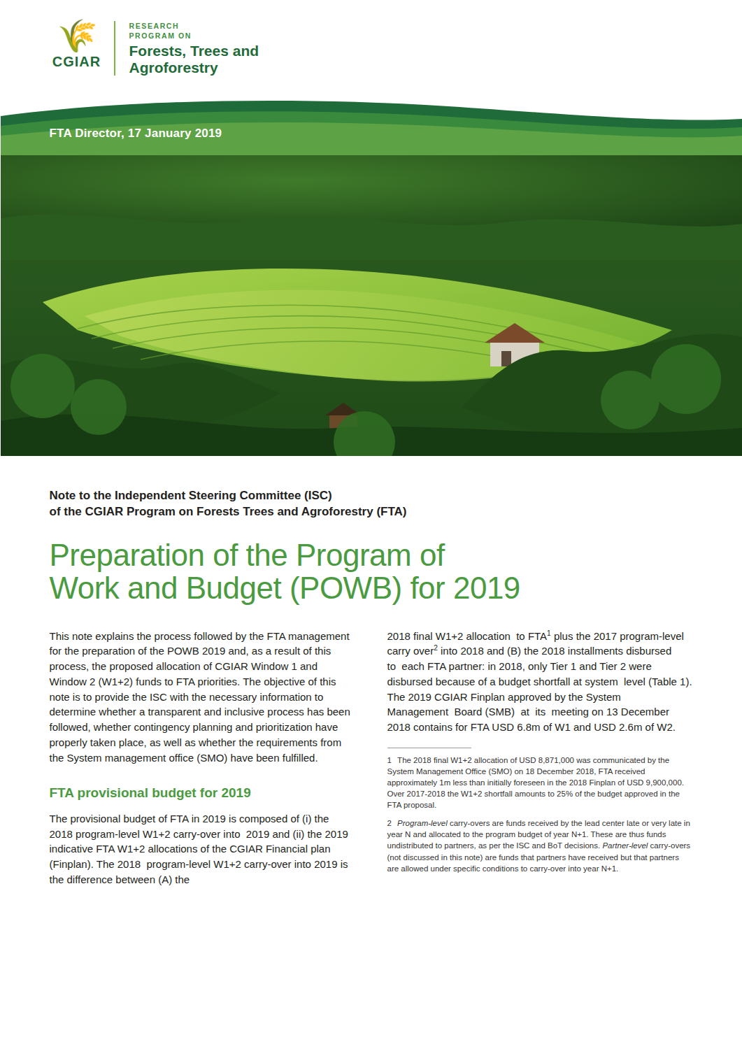🌾 CGIAR
Research
Program on
Forests, Trees and
Agroforestry
FTA Director, 17 January 2019
Note to the Independent Steering Committee (ISC)
of the CGIAR Program on Forests Trees and Agroforestry (FTA)
Preparation of the Program of
Work and Budget (POWB) for 2019
This note explains the process followed by the FTA management for the preparation of the POWB 2019 and, as a result of this process, the proposed allocation of CGIAR Window 1 and Window 2 (W1+2) funds to FTA priorities. The objective of this note is to provide the ISC with the necessary information to determine whether a transparent and inclusive process has been followed, whether contingency planning and prioritization have properly taken place, as well as whether the requirements from the System management office (SMO) have been fulfilled.
FTA provisional budget for 2019
The provisional budget of FTA in 2019 is composed of (i) the 2018 program-level W1+2 carry-over into 2019 and (ii) the 2019 indicative FTA W1+2 allocations of the CGIAR Financial plan (Finplan). The 2018 program-level W1+2 carry-over into 2019 is the difference between (A) the
2018 final W1+2 allocation to FTA1 plus the 2017 program-level carry over2 into 2018 and (B) the 2018 installments disbursed to each FTA partner: in 2018, only Tier 1 and Tier 2 were disbursed because of a budget shortfall at system level (Table 1). The 2019 CGIAR Finplan approved by the System Management Board (SMB) at its meeting on 13 December 2018 contains for FTA USD 6.8m of W1 and USD 2.6m of W2.
1 The 2018 final W1+2 allocation of USD 8,871,000 was communicated by the System Management Office (SMO) on 18 December 2018, FTA received approximately 1m less than initially foreseen in the 2018 Finplan of USD 9,900,000. Over 2017-2018 the W1+2 shortfall amounts to 25% of the budget approved in the FTA proposal.
2 Program-level carry-overs are funds received by the lead center late or very late in year N and allocated to the program budget of year N+1. These are thus funds undistributed to partners, as per the ISC and BoT decisions. Partner-level carry-overs (not discussed in this note) are funds that partners have received but that partners are allowed under specific conditions to carry-over into year N+1.